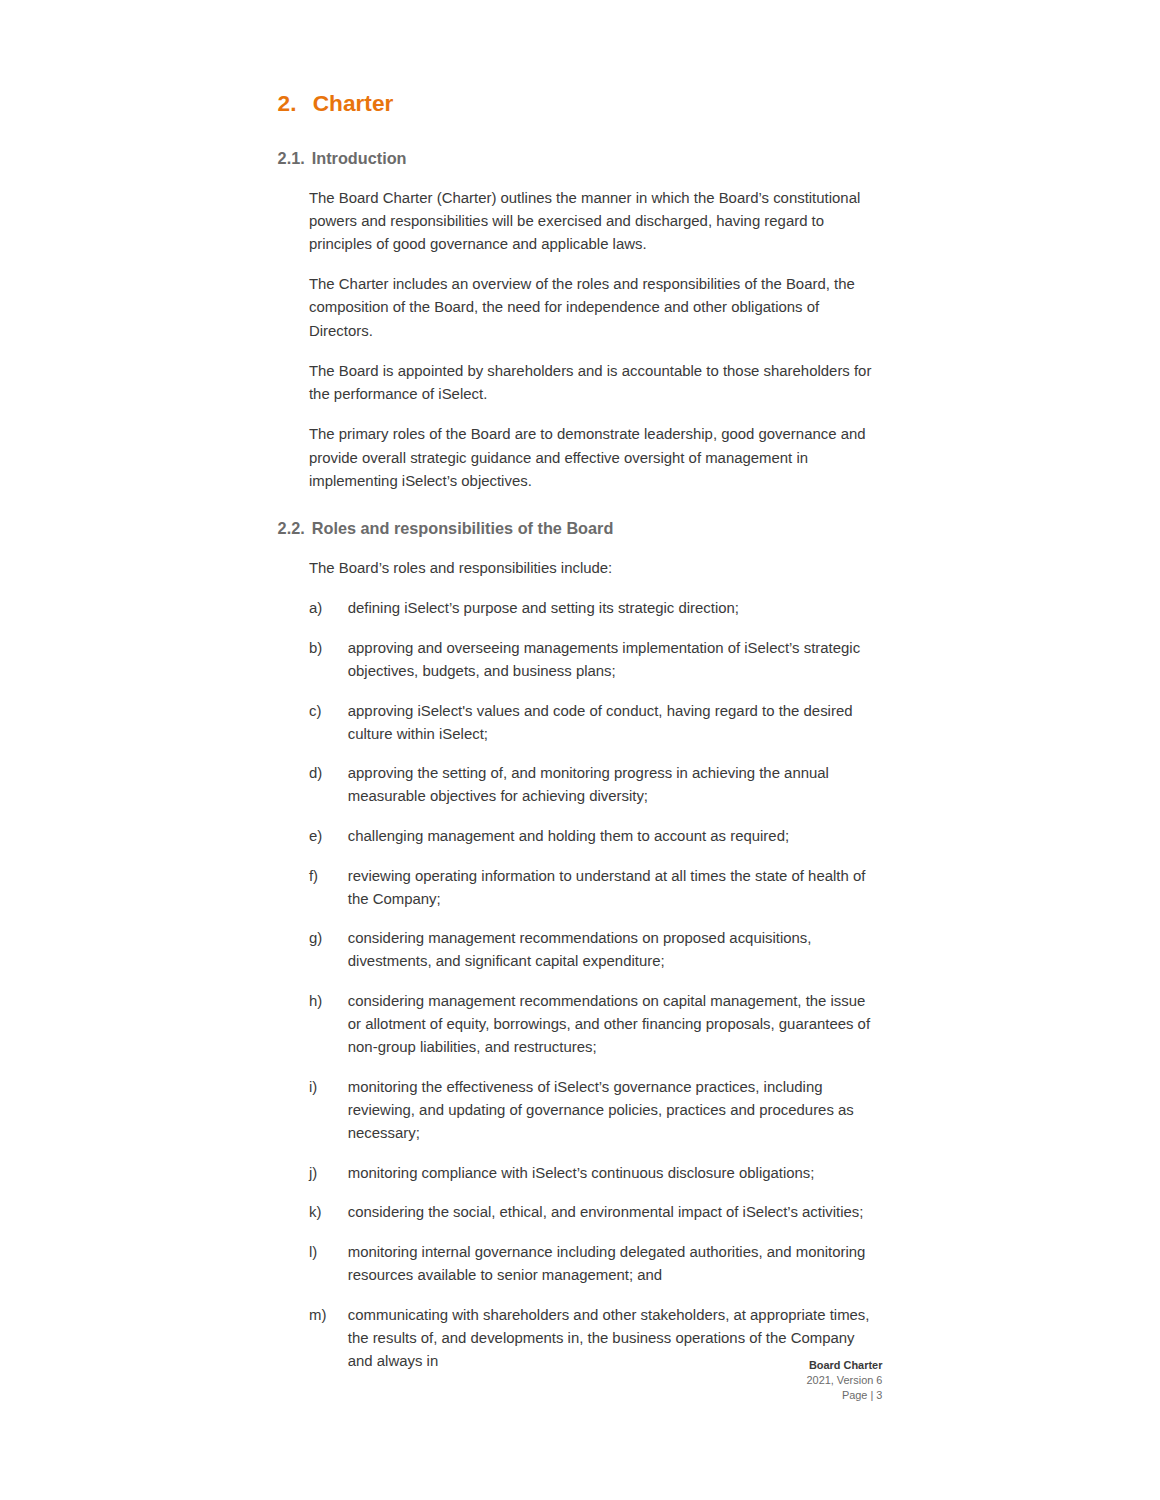2. Charter
2.1. Introduction
The Board Charter (Charter) outlines the manner in which the Board’s constitutional powers and responsibilities will be exercised and discharged, having regard to principles of good governance and applicable laws.
The Charter includes an overview of the roles and responsibilities of the Board, the composition of the Board, the need for independence and other obligations of Directors.
The Board is appointed by shareholders and is accountable to those shareholders for the performance of iSelect.
The primary roles of the Board are to demonstrate leadership, good governance and provide overall strategic guidance and effective oversight of management in implementing iSelect’s objectives.
2.2. Roles and responsibilities of the Board
The Board’s roles and responsibilities include:
defining iSelect’s purpose and setting its strategic direction;
approving and overseeing managements implementation of iSelect’s strategic objectives, budgets, and business plans;
approving iSelect's values and code of conduct, having regard to the desired culture within iSelect;
approving the setting of, and monitoring progress in achieving the annual measurable objectives for achieving diversity;
challenging management and holding them to account as required;
reviewing operating information to understand at all times the state of health of the Company;
considering management recommendations on proposed acquisitions, divestments, and significant capital expenditure;
considering management recommendations on capital management, the issue or allotment of equity, borrowings, and other financing proposals, guarantees of non-group liabilities, and restructures;
monitoring the effectiveness of iSelect’s governance practices, including reviewing, and updating of governance policies, practices and procedures as necessary;
monitoring compliance with iSelect’s continuous disclosure obligations;
considering the social, ethical, and environmental impact of iSelect’s activities;
monitoring internal governance including delegated authorities, and monitoring resources available to senior management; and
communicating with shareholders and other stakeholders, at appropriate times, the results of, and developments in, the business operations of the Company and always in
Board Charter
2021, Version 6
Page | 3